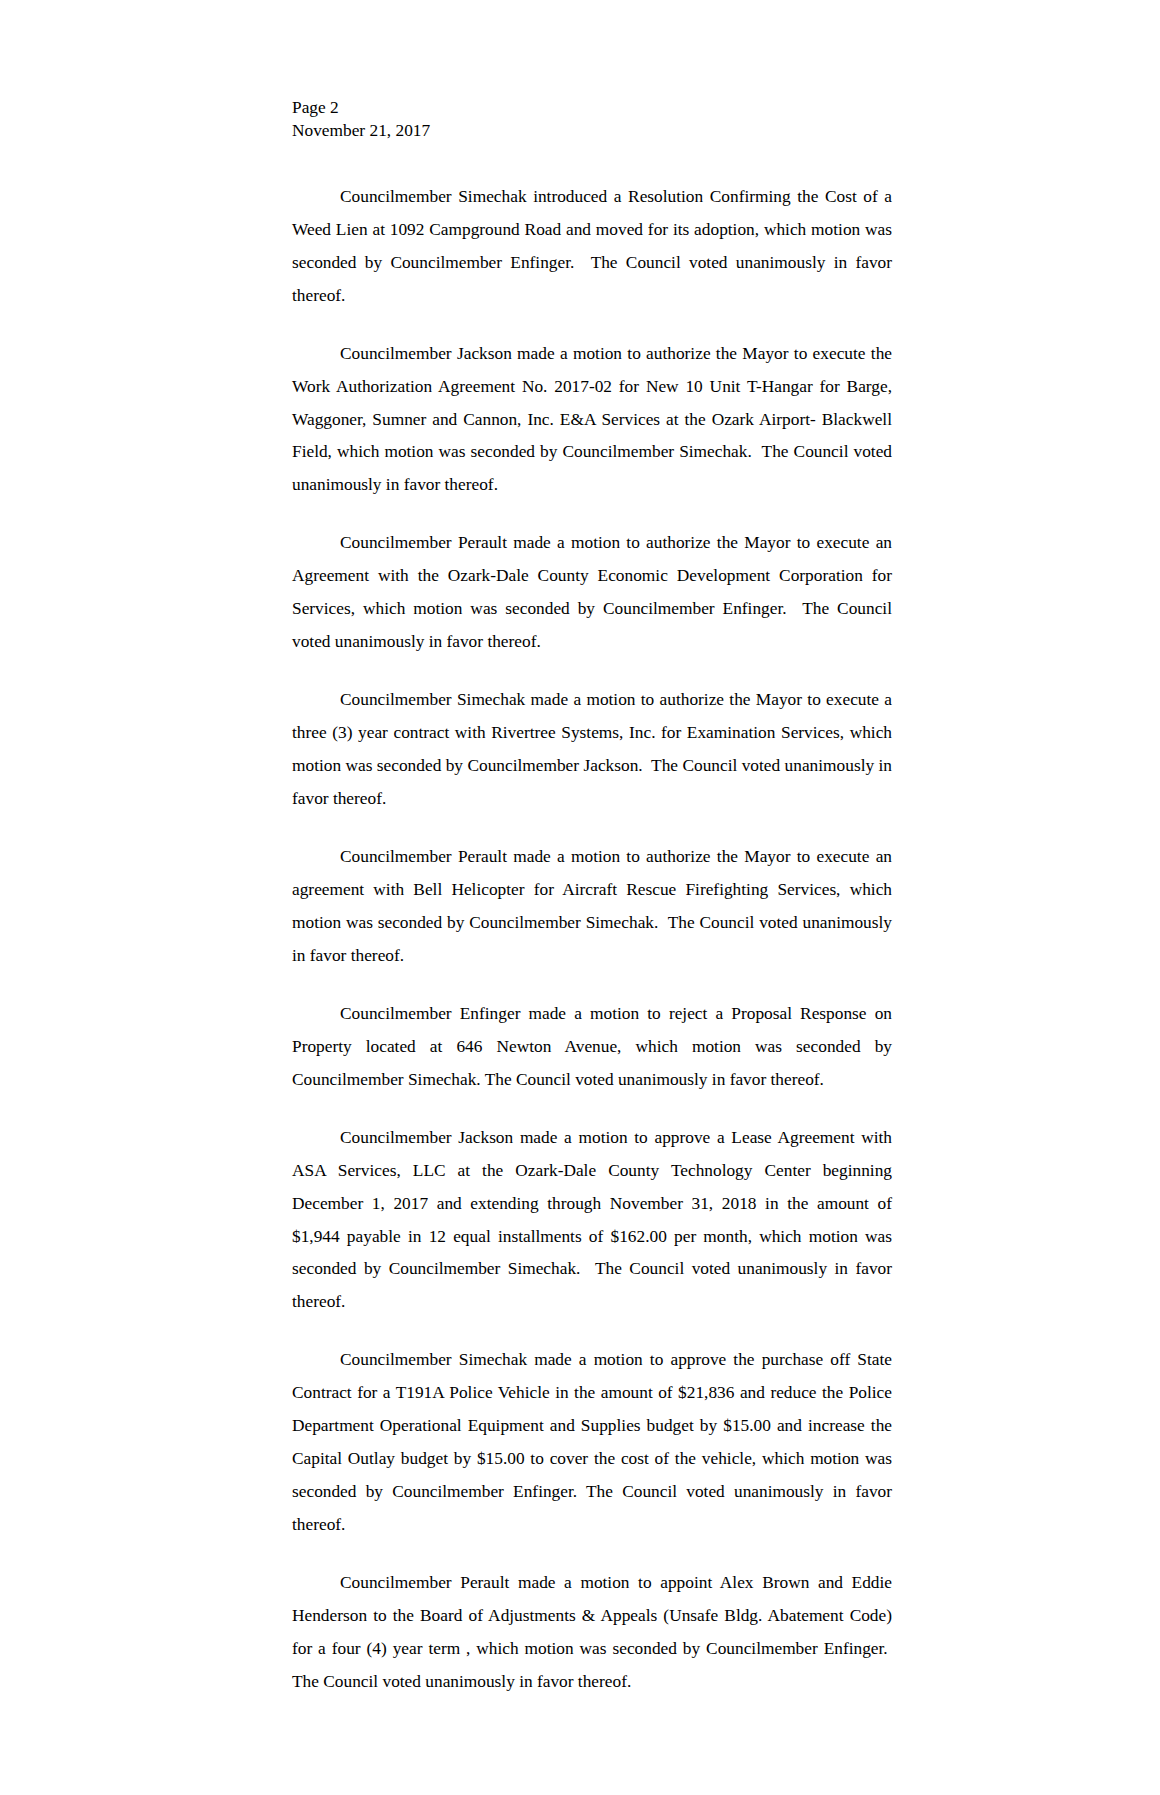Page 2
November 21, 2017
Councilmember Simechak introduced a Resolution Confirming the Cost of a Weed Lien at 1092 Campground Road and moved for its adoption, which motion was seconded by Councilmember Enfinger. The Council voted unanimously in favor thereof.
Councilmember Jackson made a motion to authorize the Mayor to execute the Work Authorization Agreement No. 2017-02 for New 10 Unit T-Hangar for Barge, Waggoner, Sumner and Cannon, Inc. E&A Services at the Ozark Airport- Blackwell Field, which motion was seconded by Councilmember Simechak. The Council voted unanimously in favor thereof.
Councilmember Perault made a motion to authorize the Mayor to execute an Agreement with the Ozark-Dale County Economic Development Corporation for Services, which motion was seconded by Councilmember Enfinger. The Council voted unanimously in favor thereof.
Councilmember Simechak made a motion to authorize the Mayor to execute a three (3) year contract with Rivertree Systems, Inc. for Examination Services, which motion was seconded by Councilmember Jackson. The Council voted unanimously in favor thereof.
Councilmember Perault made a motion to authorize the Mayor to execute an agreement with Bell Helicopter for Aircraft Rescue Firefighting Services, which motion was seconded by Councilmember Simechak. The Council voted unanimously in favor thereof.
Councilmember Enfinger made a motion to reject a Proposal Response on Property located at 646 Newton Avenue, which motion was seconded by Councilmember Simechak. The Council voted unanimously in favor thereof.
Councilmember Jackson made a motion to approve a Lease Agreement with ASA Services, LLC at the Ozark-Dale County Technology Center beginning December 1, 2017 and extending through November 31, 2018 in the amount of $1,944 payable in 12 equal installments of $162.00 per month, which motion was seconded by Councilmember Simechak. The Council voted unanimously in favor thereof.
Councilmember Simechak made a motion to approve the purchase off State Contract for a T191A Police Vehicle in the amount of $21,836 and reduce the Police Department Operational Equipment and Supplies budget by $15.00 and increase the Capital Outlay budget by $15.00 to cover the cost of the vehicle, which motion was seconded by Councilmember Enfinger. The Council voted unanimously in favor thereof.
Councilmember Perault made a motion to appoint Alex Brown and Eddie Henderson to the Board of Adjustments & Appeals (Unsafe Bldg. Abatement Code) for a four (4) year term , which motion was seconded by Councilmember Enfinger. The Council voted unanimously in favor thereof.